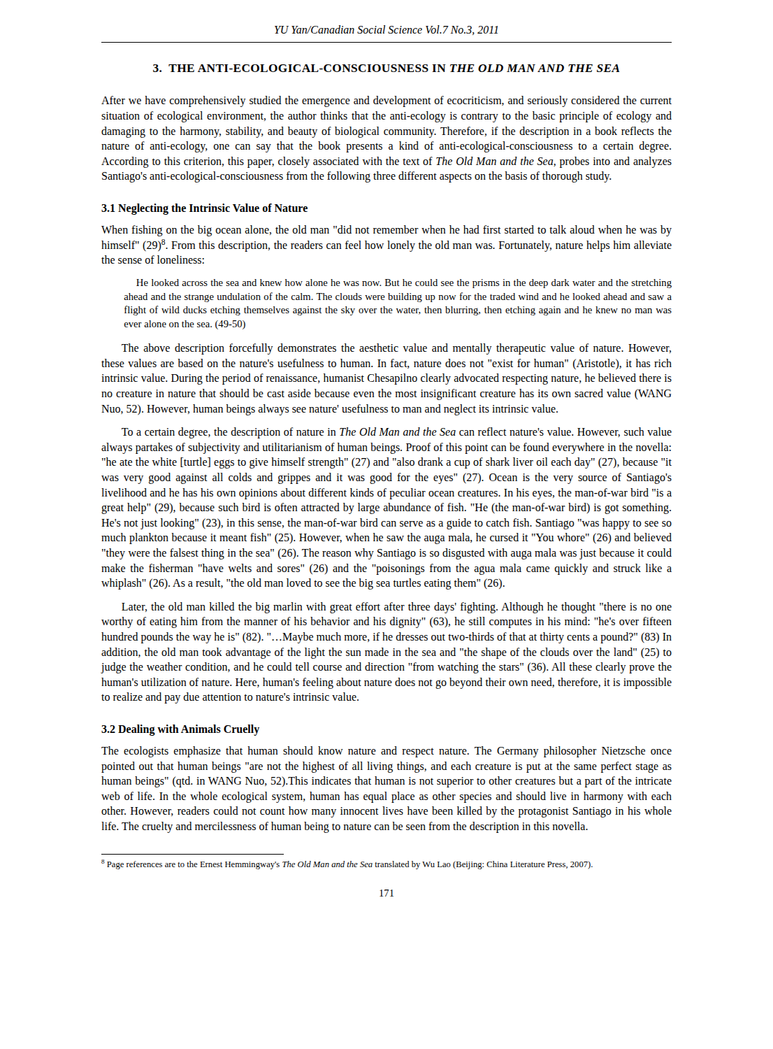YU Yan/Canadian Social Science Vol.7 No.3, 2011
3. The Anti-Ecological-Consciousness in The Old Man and the Sea
After we have comprehensively studied the emergence and development of ecocriticism, and seriously considered the current situation of ecological environment, the author thinks that the anti-ecology is contrary to the basic principle of ecology and damaging to the harmony, stability, and beauty of biological community. Therefore, if the description in a book reflects the nature of anti-ecology, one can say that the book presents a kind of anti-ecological-consciousness to a certain degree. According to this criterion, this paper, closely associated with the text of The Old Man and the Sea, probes into and analyzes Santiago's anti-ecological-consciousness from the following three different aspects on the basis of thorough study.
3.1 Neglecting the Intrinsic Value of Nature
When fishing on the big ocean alone, the old man "did not remember when he had first started to talk aloud when he was by himself" (29)8. From this description, the readers can feel how lonely the old man was. Fortunately, nature helps him alleviate the sense of loneliness:
He looked across the sea and knew how alone he was now. But he could see the prisms in the deep dark water and the stretching ahead and the strange undulation of the calm. The clouds were building up now for the traded wind and he looked ahead and saw a flight of wild ducks etching themselves against the sky over the water, then blurring, then etching again and he knew no man was ever alone on the sea. (49-50)
The above description forcefully demonstrates the aesthetic value and mentally therapeutic value of nature. However, these values are based on the nature's usefulness to human. In fact, nature does not "exist for human" (Aristotle), it has rich intrinsic value. During the period of renaissance, humanist Chesapilno clearly advocated respecting nature, he believed there is no creature in nature that should be cast aside because even the most insignificant creature has its own sacred value (WANG Nuo, 52). However, human beings always see nature' usefulness to man and neglect its intrinsic value.
To a certain degree, the description of nature in The Old Man and the Sea can reflect nature's value. However, such value always partakes of subjectivity and utilitarianism of human beings. Proof of this point can be found everywhere in the novella: "he ate the white [turtle] eggs to give himself strength" (27) and "also drank a cup of shark liver oil each day" (27), because "it was very good against all colds and grippes and it was good for the eyes" (27). Ocean is the very source of Santiago's livelihood and he has his own opinions about different kinds of peculiar ocean creatures. In his eyes, the man-of-war bird "is a great help" (29), because such bird is often attracted by large abundance of fish. "He (the man-of-war bird) is got something. He's not just looking" (23), in this sense, the man-of-war bird can serve as a guide to catch fish. Santiago "was happy to see so much plankton because it meant fish" (25). However, when he saw the auga mala, he cursed it "You whore" (26) and believed "they were the falsest thing in the sea" (26). The reason why Santiago is so disgusted with auga mala was just because it could make the fisherman "have welts and sores" (26) and the "poisonings from the agua mala came quickly and struck like a whiplash" (26). As a result, "the old man loved to see the big sea turtles eating them" (26).
Later, the old man killed the big marlin with great effort after three days' fighting. Although he thought "there is no one worthy of eating him from the manner of his behavior and his dignity" (63), he still computes in his mind: "he's over fifteen hundred pounds the way he is" (82). "…Maybe much more, if he dresses out two-thirds of that at thirty cents a pound?" (83) In addition, the old man took advantage of the light the sun made in the sea and "the shape of the clouds over the land" (25) to judge the weather condition, and he could tell course and direction "from watching the stars" (36). All these clearly prove the human's utilization of nature. Here, human's feeling about nature does not go beyond their own need, therefore, it is impossible to realize and pay due attention to nature's intrinsic value.
3.2 Dealing with Animals Cruelly
The ecologists emphasize that human should know nature and respect nature. The Germany philosopher Nietzsche once pointed out that human beings "are not the highest of all living things, and each creature is put at the same perfect stage as human beings" (qtd. in WANG Nuo, 52).This indicates that human is not superior to other creatures but a part of the intricate web of life. In the whole ecological system, human has equal place as other species and should live in harmony with each other. However, readers could not count how many innocent lives have been killed by the protagonist Santiago in his whole life. The cruelty and mercilessness of human being to nature can be seen from the description in this novella.
8 Page references are to the Ernest Hemmingway's The Old Man and the Sea translated by Wu Lao (Beijing: China Literature Press, 2007).
171